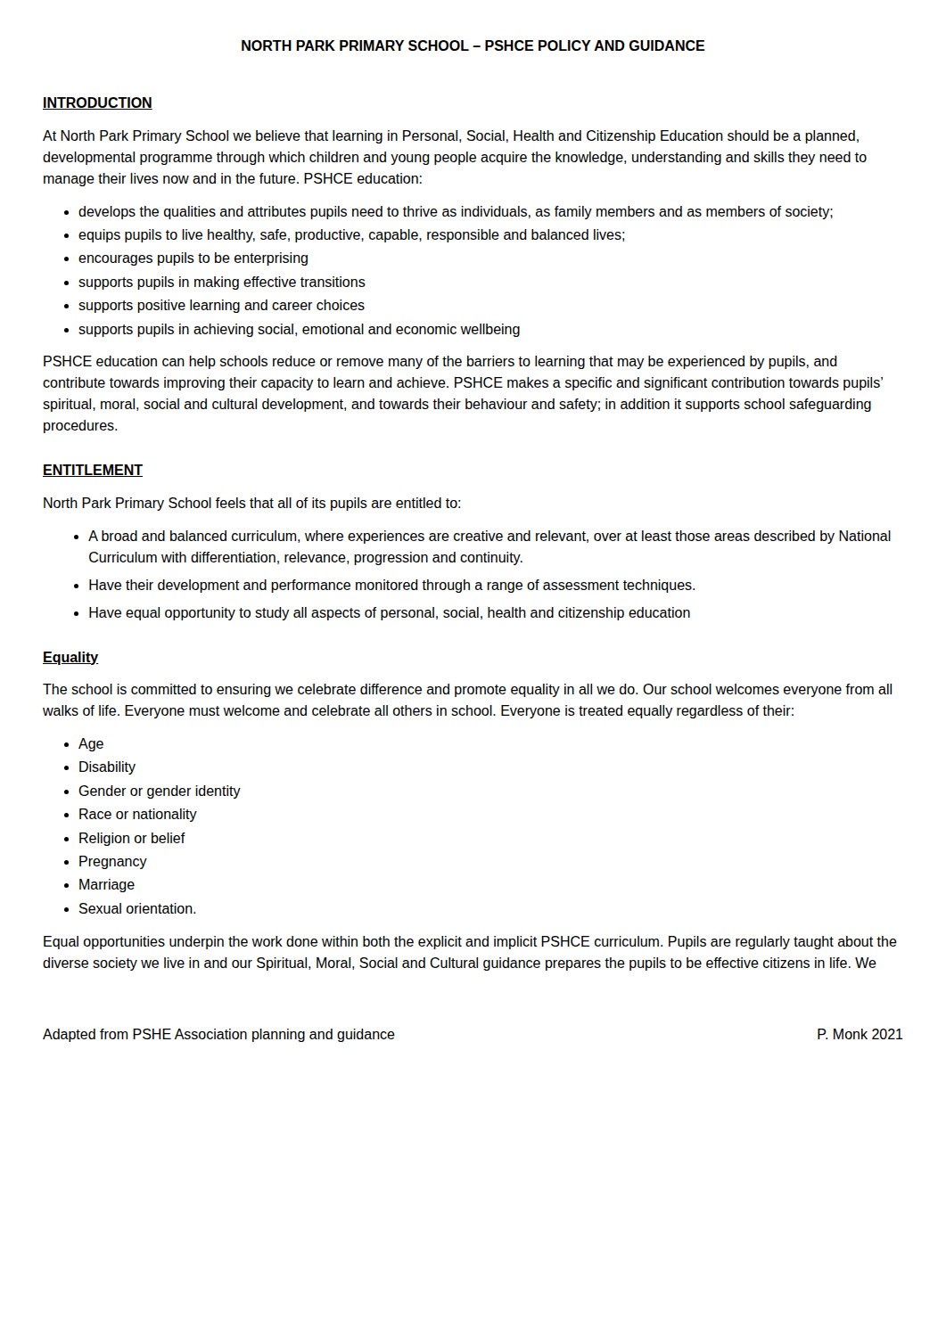NORTH PARK PRIMARY SCHOOL – PSHCE POLICY AND GUIDANCE
INTRODUCTION
At North Park Primary School we believe that learning in Personal, Social, Health and Citizenship Education should be a planned, developmental programme through which children and young people acquire the knowledge, understanding and skills they need to manage their lives now and in the future. PSHCE education:
develops the qualities and attributes pupils need to thrive as individuals, as family members and as members of society;
equips pupils to live healthy, safe, productive, capable, responsible and balanced lives;
encourages pupils to be enterprising
supports pupils in making effective transitions
supports positive learning and career choices
supports pupils in achieving social, emotional and economic wellbeing
PSHCE education can help schools reduce or remove many of the barriers to learning that may be experienced by pupils, and contribute towards improving their capacity to learn and achieve. PSHCE makes a specific and significant contribution towards pupils’ spiritual, moral, social and cultural development, and towards their behaviour and safety; in addition it supports school safeguarding procedures.
ENTITLEMENT
North Park Primary School feels that all of its pupils are entitled to:
A broad and balanced curriculum, where experiences are creative and relevant, over at least those areas described by National Curriculum with differentiation, relevance, progression and continuity.
Have their development and performance monitored through a range of assessment techniques.
Have equal opportunity to study all aspects of personal, social, health and citizenship education
Equality
The school is committed to ensuring we celebrate difference and promote equality in all we do. Our school welcomes everyone from all walks of life. Everyone must welcome and celebrate all others in school. Everyone is treated equally regardless of their:
Age
Disability
Gender or gender identity
Race or nationality
Religion or belief
Pregnancy
Marriage
Sexual orientation.
Equal opportunities underpin the work done within both the explicit and implicit PSHCE curriculum. Pupils are regularly taught about the diverse society we live in and our Spiritual, Moral, Social and Cultural guidance prepares the pupils to be effective citizens in life. We
Adapted from PSHE Association planning and guidance P. Monk 2021